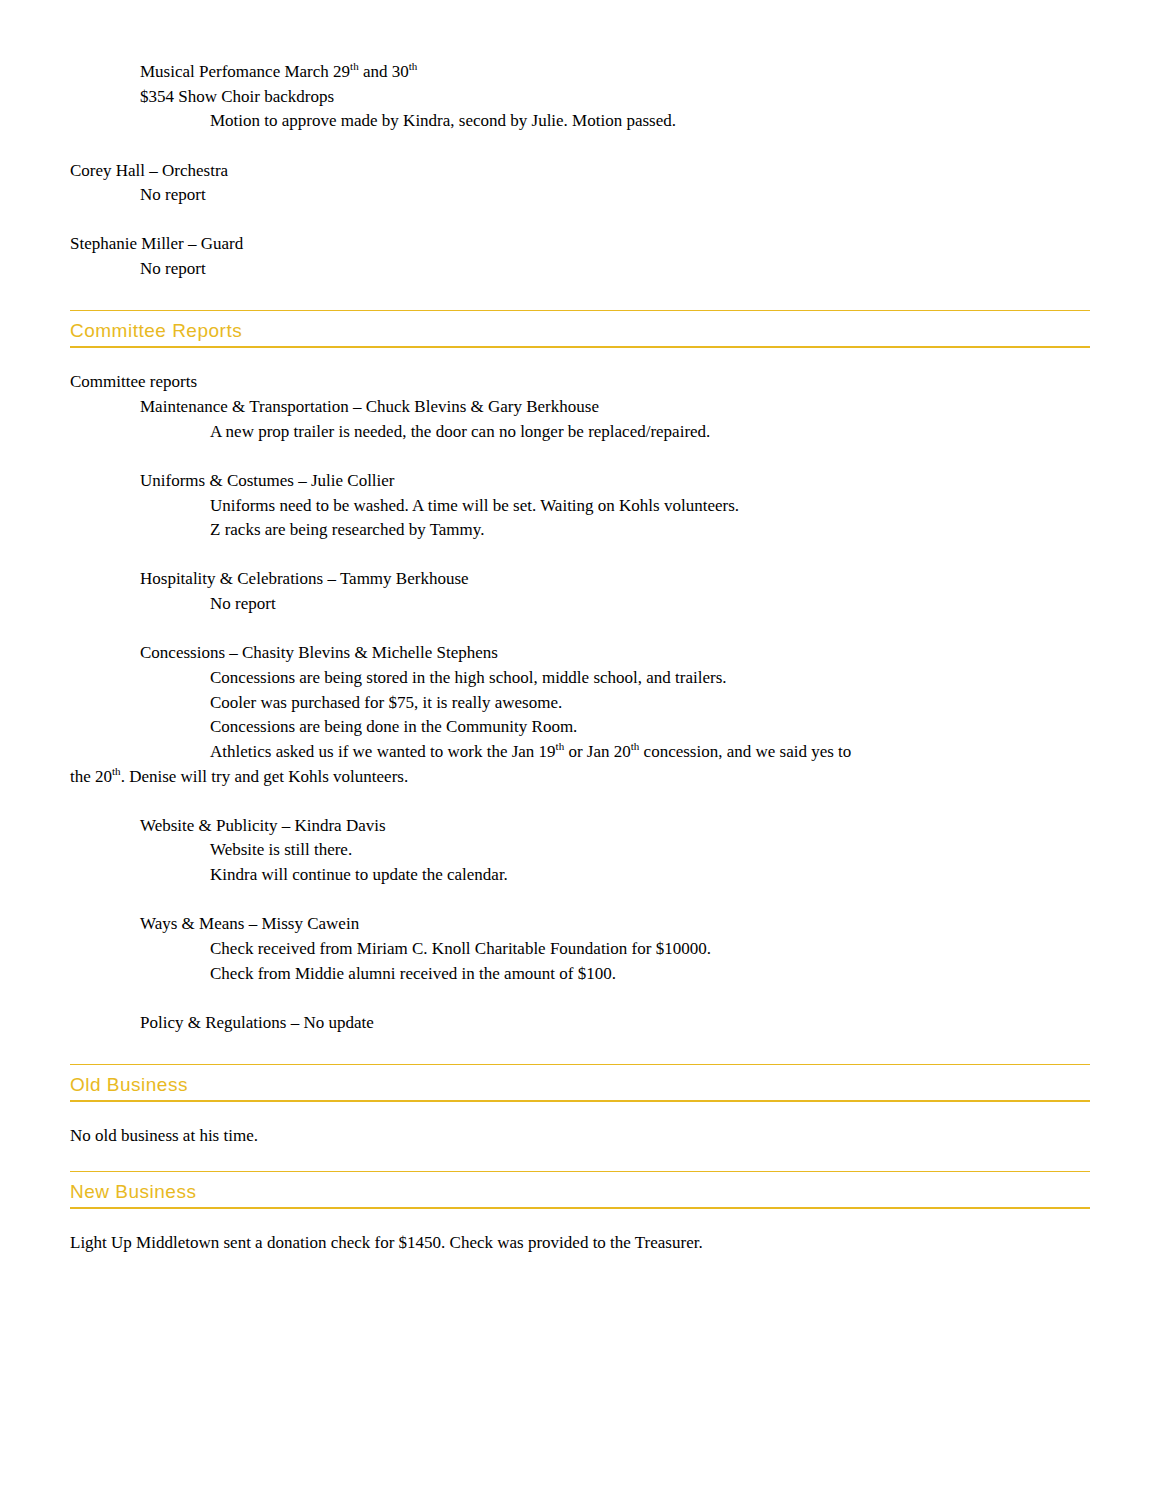Musical Perfomance March 29th and 30th
$354 Show Choir backdrops
Motion to approve made by Kindra, second by Julie. Motion passed.
Corey Hall – Orchestra
No report
Stephanie Miller – Guard
No report
Committee Reports
Committee reports
Maintenance & Transportation – Chuck Blevins & Gary Berkhouse
A new prop trailer is needed, the door can no longer be replaced/repaired.
Uniforms & Costumes – Julie Collier
Uniforms need to be washed. A time will be set. Waiting on Kohls volunteers.
Z racks are being researched by Tammy.
Hospitality & Celebrations – Tammy Berkhouse
No report
Concessions – Chasity Blevins & Michelle Stephens
Concessions are being stored in the high school, middle school, and trailers.
Cooler was purchased for $75, it is really awesome.
Concessions are being done in the Community Room.
Athletics asked us if we wanted to work the Jan 19th or Jan 20th concession, and we said yes to
the 20th. Denise will try and get Kohls volunteers.
Website & Publicity – Kindra Davis
Website is still there.
Kindra will continue to update the calendar.
Ways & Means – Missy Cawein
Check received from Miriam C. Knoll Charitable Foundation for $10000.
Check from Middie alumni received in the amount of $100.
Policy & Regulations – No update
Old Business
No old business at his time.
New Business
Light Up Middletown sent a donation check for $1450. Check was provided to the Treasurer.